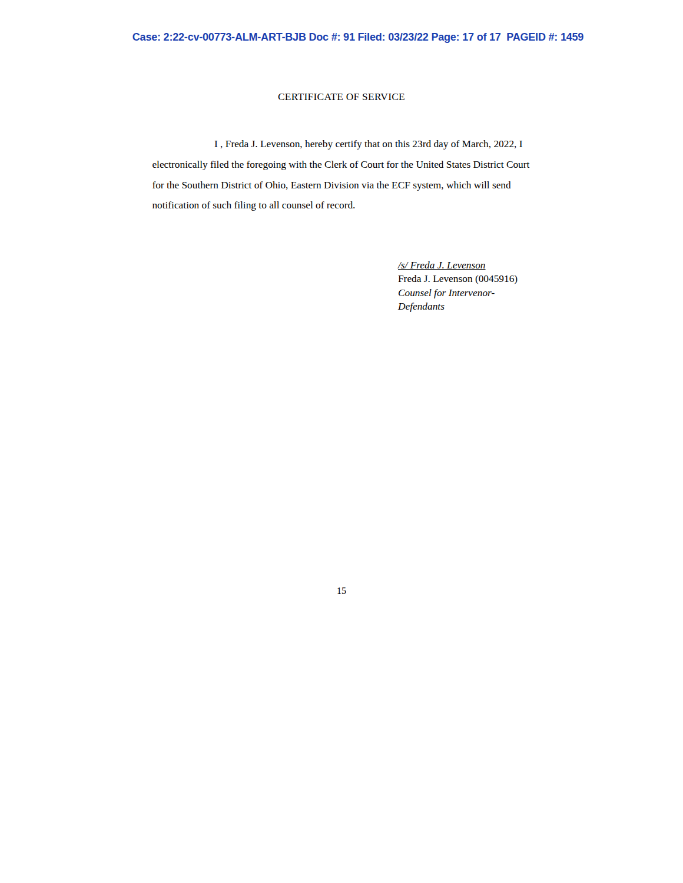Case: 2:22-cv-00773-ALM-ART-BJB Doc #: 91 Filed: 03/23/22 Page: 17 of 17 PAGEID #: 1459
CERTIFICATE OF SERVICE
I , Freda J. Levenson, hereby certify that on this 23rd day of March, 2022, I electronically filed the foregoing with the Clerk of Court for the United States District Court for the Southern District of Ohio, Eastern Division via the ECF system, which will send notification of such filing to all counsel of record.
/s/ Freda J. Levenson
Freda J. Levenson (0045916)
Counsel for Intervenor-Defendants
15